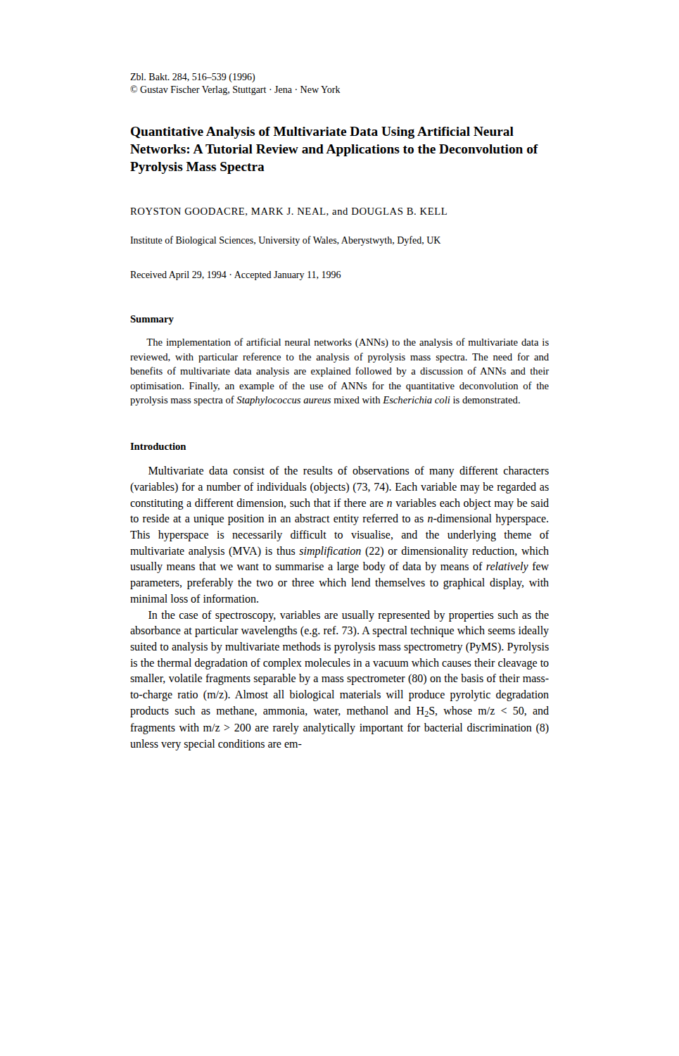Zbl. Bakt. 284, 516–539 (1996) © Gustav Fischer Verlag, Stuttgart · Jena · New York
Quantitative Analysis of Multivariate Data Using Artificial Neural Networks: A Tutorial Review and Applications to the Deconvolution of Pyrolysis Mass Spectra
ROYSTON GOODACRE, MARK J. NEAL, and DOUGLAS B. KELL
Institute of Biological Sciences, University of Wales, Aberystwyth, Dyfed, UK
Received April 29, 1994 · Accepted January 11, 1996
Summary
The implementation of artificial neural networks (ANNs) to the analysis of multivariate data is reviewed, with particular reference to the analysis of pyrolysis mass spectra. The need for and benefits of multivariate data analysis are explained followed by a discussion of ANNs and their optimisation. Finally, an example of the use of ANNs for the quantitative deconvolution of the pyrolysis mass spectra of Staphylococcus aureus mixed with Escherichia coli is demonstrated.
Introduction
Multivariate data consist of the results of observations of many different characters (variables) for a number of individuals (objects) (73, 74). Each variable may be regarded as constituting a different dimension, such that if there are n variables each object may be said to reside at a unique position in an abstract entity referred to as n-dimensional hyperspace. This hyperspace is necessarily difficult to visualise, and the underlying theme of multivariate analysis (MVA) is thus simplification (22) or dimensionality reduction, which usually means that we want to summarise a large body of data by means of relatively few parameters, preferably the two or three which lend themselves to graphical display, with minimal loss of information.
In the case of spectroscopy, variables are usually represented by properties such as the absorbance at particular wavelengths (e.g. ref. 73). A spectral technique which seems ideally suited to analysis by multivariate methods is pyrolysis mass spectrometry (PyMS). Pyrolysis is the thermal degradation of complex molecules in a vacuum which causes their cleavage to smaller, volatile fragments separable by a mass spectrometer (80) on the basis of their mass-to-charge ratio (m/z). Almost all biological materials will produce pyrolytic degradation products such as methane, ammonia, water, methanol and H2S, whose m/z < 50, and fragments with m/z > 200 are rarely analytically important for bacterial discrimination (8) unless very special conditions are em-